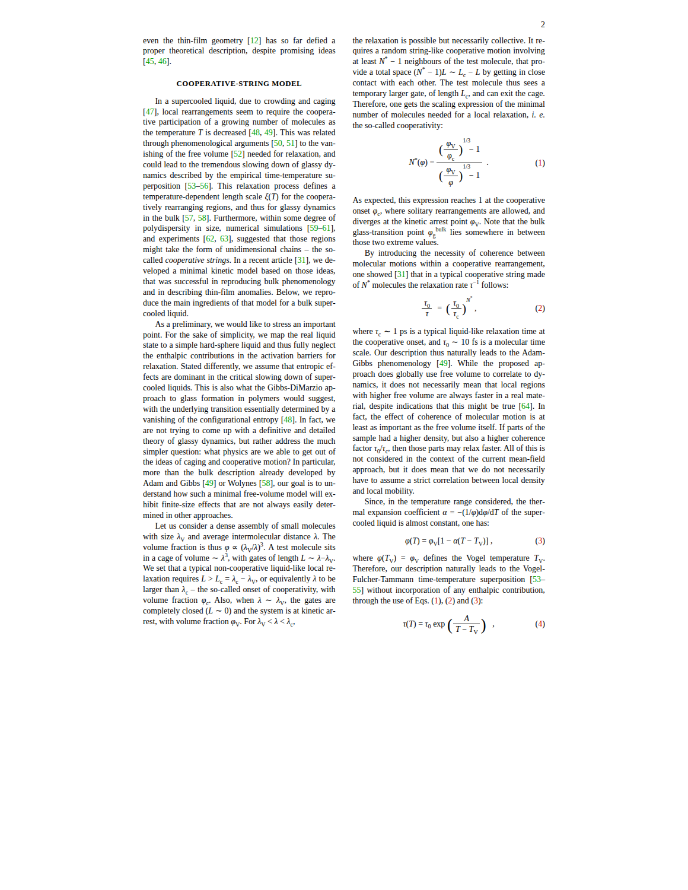2
even the thin-film geometry [12] has so far defied a proper theoretical description, despite promising ideas [45, 46].
Cooperative-string model
In a supercooled liquid, due to crowding and caging [47], local rearrangements seem to require the cooperative participation of a growing number of molecules as the temperature T is decreased [48, 49]. This was related through phenomenological arguments [50, 51] to the vanishing of the free volume [52] needed for relaxation, and could lead to the tremendous slowing down of glassy dynamics described by the empirical time-temperature superposition [53–56]. This relaxation process defines a temperature-dependent length scale ξ(T) for the cooperatively rearranging regions, and thus for glassy dynamics in the bulk [57, 58]. Furthermore, within some degree of polydispersity in size, numerical simulations [59–61], and experiments [62, 63], suggested that those regions might take the form of unidimensional chains – the so-called cooperative strings. In a recent article [31], we developed a minimal kinetic model based on those ideas, that was successful in reproducing bulk phenomenology and in describing thin-film anomalies. Below, we reproduce the main ingredients of that model for a bulk supercooled liquid.
As a preliminary, we would like to stress an important point. For the sake of simplicity, we map the real liquid state to a simple hard-sphere liquid and thus fully neglect the enthalpic contributions in the activation barriers for relaxation. Stated differently, we assume that entropic effects are dominant in the critical slowing down of supercooled liquids. This is also what the Gibbs-DiMarzio approach to glass formation in polymers would suggest, with the underlying transition essentially determined by a vanishing of the configurational entropy [48]. In fact, we are not trying to come up with a definitive and detailed theory of glassy dynamics, but rather address the much simpler question: what physics are we able to get out of the ideas of caging and cooperative motion? In particular, more than the bulk description already developed by Adam and Gibbs [49] or Wolynes [58], our goal is to understand how such a minimal free-volume model will exhibit finite-size effects that are not always easily determined in other approaches.
Let us consider a dense assembly of small molecules with size λV and average intermolecular distance λ. The volume fraction is thus φ ∝ (λV/λ)3. A test molecule sits in a cage of volume ∼ λ3, with gates of length L ∼ λ−λV. We set that a typical non-cooperative liquid-like local relaxation requires L > Lc = λc − λV, or equivalently λ to be larger than λc – the so-called onset of cooperativity, with volume fraction φc. Also, when λ ∼ λV, the gates are completely closed (L ∼ 0) and the system is at kinetic arrest, with volume fraction φV. For λV < λ < λc,
the relaxation is possible but necessarily collective. It requires a random string-like cooperative motion involving at least N* − 1 neighbours of the test molecule, that provide a total space (N* − 1)L ∼ Lc − L by getting in close contact with each other. The test molecule thus sees a temporary larger gate, of length Lc, and can exit the cage. Therefore, one gets the scaling expression of the minimal number of molecules needed for a local relaxation, i. e. the so-called cooperativity:
N*(φ) = (φV φc) 1/3 − 1 (φV φ) 1/3 − 1 .
(1)
As expected, this expression reaches 1 at the cooperative onset φc, where solitary rearrangements are allowed, and diverges at the kinetic arrest point φV. Note that the bulk glass-transition point φgbulk lies somewhere in between those two extreme values.
By introducing the necessity of coherence between molecular motions within a cooperative rearrangement, one showed [31] that in a typical cooperative string made of N* molecules the relaxation rate τ−1 follows:
τ0 τ = (τ0 τc) N* ,
(2)
where τc ∼ 1 ps is a typical liquid-like relaxation time at the cooperative onset, and τ0 ∼ 10 fs is a molecular time scale. Our description thus naturally leads to the Adam-Gibbs phenomenology [49]. While the proposed approach does globally use free volume to correlate to dynamics, it does not necessarily mean that local regions with higher free volume are always faster in a real material, despite indications that this might be true [64]. In fact, the effect of coherence of molecular motion is at least as important as the free volume itself. If parts of the sample had a higher density, but also a higher coherence factor τ0/τc, then those parts may relax faster. All of this is not considered in the context of the current mean-field approach, but it does mean that we do not necessarily have to assume a strict correlation between local density and local mobility.
Since, in the temperature range considered, the thermal expansion coefficient α = −(1/φ)dφ/dT of the supercooled liquid is almost constant, one has:
φ(T) = φV[1 − α(T − TV)] ,
(3)
where φ(TV) = φV defines the Vogel temperature TV. Therefore, our description naturally leads to the Vogel-Fulcher-Tammann time-temperature superposition [53–55] without incorporation of any enthalpic contribution, through the use of Eqs. (1), (2) and (3):
τ(T) = τ0 exp (AT − TV) ,
(4)